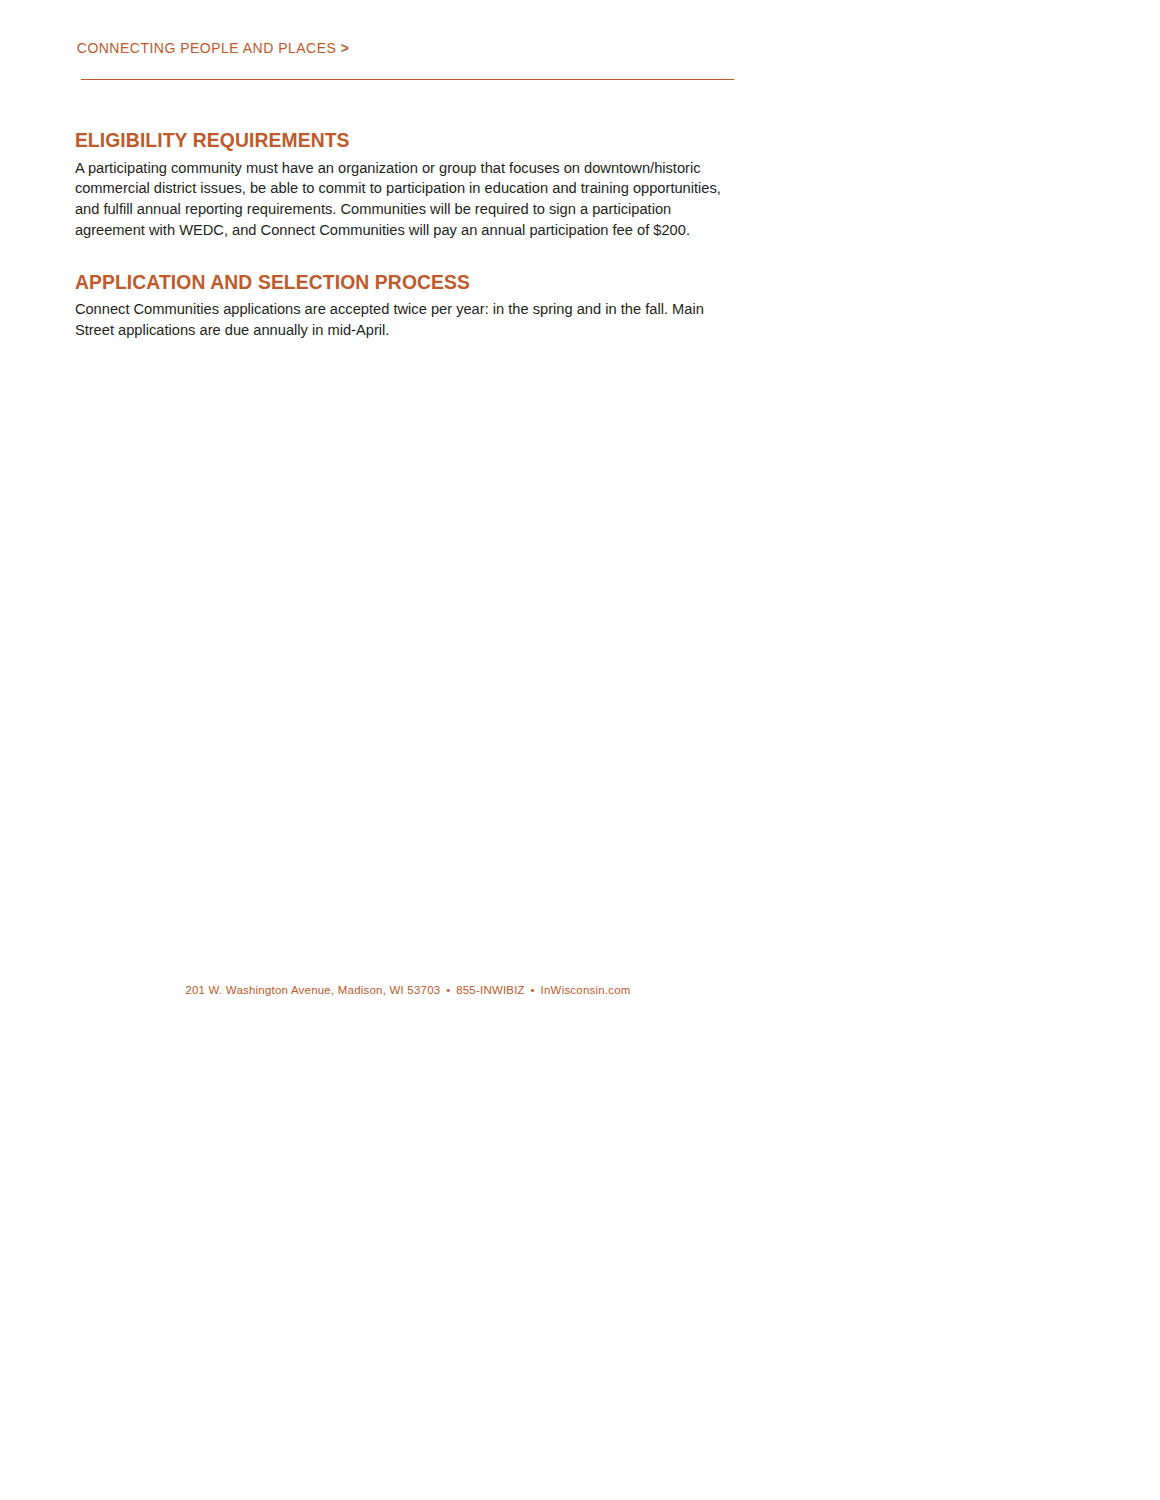Connecting People and Places >
Eligibility Requirements
A participating community must have an organization or group that focuses on downtown/historic commercial district issues, be able to commit to participation in education and training opportunities, and fulfill annual reporting requirements. Communities will be required to sign a participation agreement with WEDC, and Connect Communities will pay an annual participation fee of $200.
Application and Selection Process
Connect Communities applications are accepted twice per year: in the spring and in the fall. Main Street applications are due annually in mid-April.
201 W. Washington Avenue, Madison, WI 53703•855-INWIBIZ•InWisconsin.com